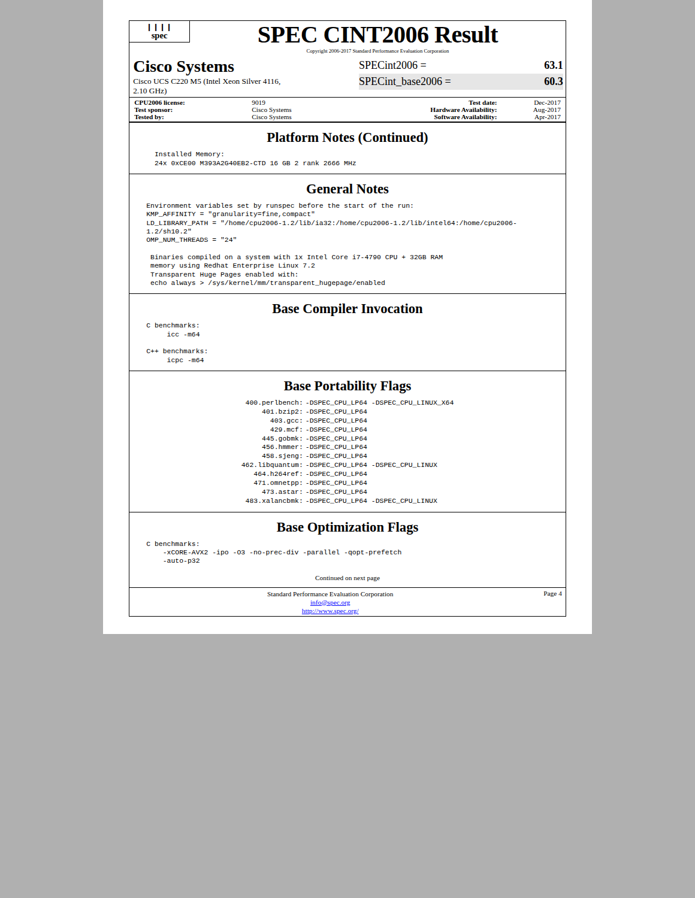❙❙❙❙
spec
SPEC CINT2006 Result
Copyright 2006-2017 Standard Performance Evaluation Corporation
Cisco Systems
Cisco UCS C220 M5 (Intel Xeon Silver 4116,
2.10 GHz)
SPECint2006 = 63.1
SPECint_base2006 = 60.3
| CPU2006 license: | 9019 |
| Test sponsor: | Cisco Systems |
| Tested by: | Cisco Systems |
| Test date: | Dec-2017 |
| Hardware Availability: | Aug-2017 |
| Software Availability: | Apr-2017 |
Platform Notes (Continued)
  Installed Memory:
  24x 0xCE00 M393A2G40EB2-CTD 16 GB 2 rank 2666 MHz
General Notes
Environment variables set by runspec before the start of the run:
KMP_AFFINITY = "granularity=fine,compact"
LD_LIBRARY_PATH = "/home/cpu2006-1.2/lib/ia32:/home/cpu2006-1.2/lib/intel64:/home/cpu2006-1.2/sh10.2"
OMP_NUM_THREADS = "24"

 Binaries compiled on a system with 1x Intel Core i7-4790 CPU + 32GB RAM
 memory using Redhat Enterprise Linux 7.2
 Transparent Huge Pages enabled with:
 echo always > /sys/kernel/mm/transparent_hugepage/enabled
Base Compiler Invocation
C benchmarks:
     icc -m64

C++ benchmarks:
     icpc -m64
Base Portability Flags
| 400.perlbench: | -DSPEC_CPU_LP64 -DSPEC_CPU_LINUX_X64 |
| 401.bzip2: | -DSPEC_CPU_LP64 |
| 403.gcc: | -DSPEC_CPU_LP64 |
| 429.mcf: | -DSPEC_CPU_LP64 |
| 445.gobmk: | -DSPEC_CPU_LP64 |
| 456.hmmer: | -DSPEC_CPU_LP64 |
| 458.sjeng: | -DSPEC_CPU_LP64 |
| 462.libquantum: | -DSPEC_CPU_LP64 -DSPEC_CPU_LINUX |
| 464.h264ref: | -DSPEC_CPU_LP64 |
| 471.omnetpp: | -DSPEC_CPU_LP64 |
| 473.astar: | -DSPEC_CPU_LP64 |
| 483.xalancbmk: | -DSPEC_CPU_LP64 -DSPEC_CPU_LINUX |
Base Optimization Flags
C benchmarks:
    -xCORE-AVX2 -ipo -O3 -no-prec-div -parallel -qopt-prefetch
    -auto-p32
Continued on next page
Standard Performance Evaluation Corporation
info@spec.org
http://www.spec.org/
Page 4